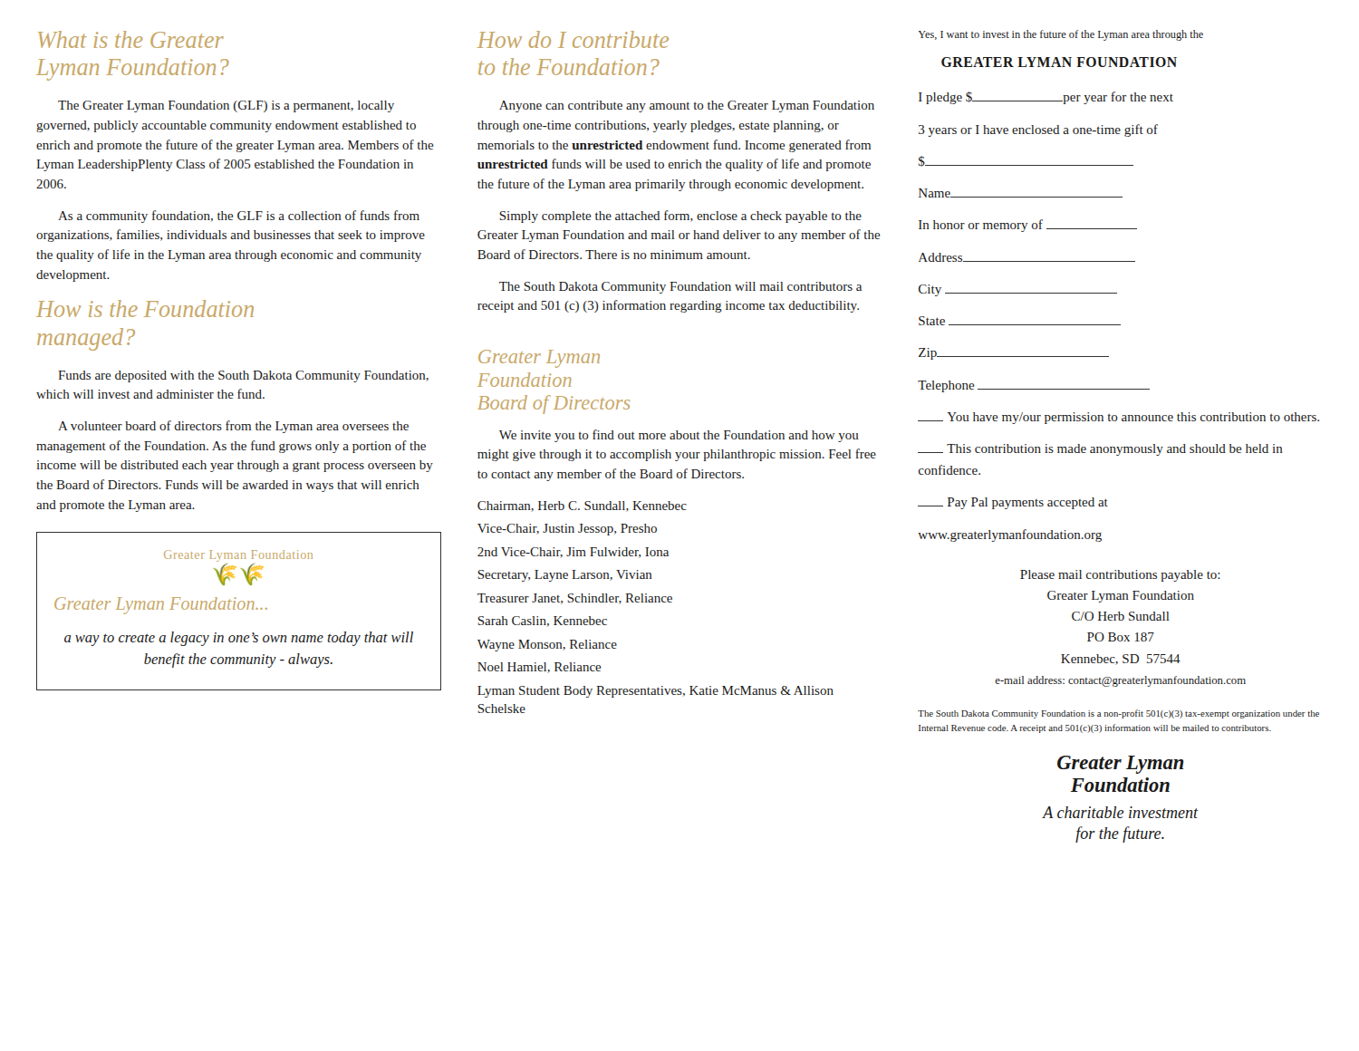What is the Greater
Lyman Foundation?
The Greater Lyman Foundation (GLF) is a permanent, locally governed, publicly accountable community endowment established to enrich and promote the future of the greater Lyman area. Members of the Lyman LeadershipPlenty Class of 2005 established the Foundation in 2006.
As a community foundation, the GLF is a collection of funds from organizations, families, individuals and businesses that seek to improve the quality of life in the Lyman area through economic and community development.
How is the Foundation
managed?
Funds are deposited with the South Dakota Community Foundation, which will invest and administer the fund.
A volunteer board of directors from the Lyman area oversees the management of the Foundation. As the fund grows only a portion of the income will be distributed each year through a grant process overseen by the Board of Directors. Funds will be awarded in ways that will enrich and promote the Lyman area.
Greater Lyman Foundation
🌾🌾
Greater Lyman Foundation...
a way to create a legacy in one’s own name today that will benefit the community - always.
How do I contribute
to the Foundation?
Anyone can contribute any amount to the Greater Lyman Foundation through one-time contributions, yearly pledges, estate planning, or memorials to the unrestricted endowment fund. Income generated from unrestricted funds will be used to enrich the quality of life and promote the future of the Lyman area primarily through economic development.
Simply complete the attached form, enclose a check payable to the Greater Lyman Foundation and mail or hand deliver to any member of the Board of Directors. There is no minimum amount.
The South Dakota Community Foundation will mail contributors a receipt and 501 (c) (3) information regarding income tax deductibility.
Greater Lyman
Foundation
Board of Directors
We invite you to find out more about the Foundation and how you might give through it to accomplish your philanthropic mission. Feel free to contact any member of the Board of Directors.
Chairman, Herb C. Sundall, Kennebec
Vice-Chair, Justin Jessop, Presho
2nd Vice-Chair, Jim Fulwider, Iona
Secretary, Layne Larson, Vivian
Treasurer Janet, Schindler, Reliance
Sarah Caslin, Kennebec
Wayne Monson, Reliance
Noel Hamiel, Reliance
Lyman Student Body Representatives, Katie McManus & Allison Schelske
Yes, I want to invest in the future of the Lyman area through the
GREATER LYMAN FOUNDATION
I pledge $ per year for the next
3 years or I have enclosed a one-time gift of
$
Name
In honor or memory of
Address
City
State
Zip
Telephone
You have my/our permission to announce this contribution to others.
This contribution is made anonymously and should be held in confidence.
Pay Pal payments accepted at
www.greaterlymanfoundation.org
Please mail contributions payable to:
Greater Lyman Foundation
C/O Herb Sundall
PO Box 187
Kennebec, SD 57544
e-mail address: contact@greaterlymanfoundation.com
The South Dakota Community Foundation is a non-profit 501(c)(3) tax-exempt organization under the Internal Revenue code. A receipt and 501(c)(3) information will be mailed to contributors.
Greater Lyman
Foundation
A charitable investment
for the future.